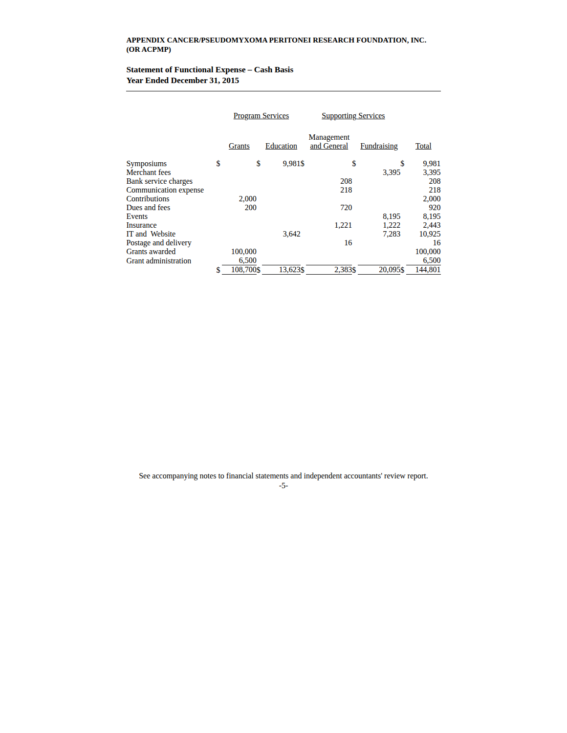APPENDIX CANCER/PSEUDOMYXOMA PERITONEI RESEARCH FOUNDATION, INC.
(OR ACPMP)
Statement of Functional Expense – Cash Basis
Year Ended December 31, 2015
| | | Program Services | | Supporting Services | | |
| | | | | | | Management | | | | |
| | | Grants | | Education | | and General | | Fundraising | | Total |
| Symposiums | $ | | $ | 9,981 | $ | | $ | | $ | 9,981 |
| Merchant fees | | | | | | | | 3,395 | | 3,395 |
| Bank service charges | | | | | | 208 | | | | 208 |
| Communication expense | | | | | | 218 | | | | 218 |
| Contributions | | 2,000 | | | | | | | | 2,000 |
| Dues and fees | | 200 | | | | 720 | | | | 920 |
| Events | | | | | | | | 8,195 | | 8,195 |
| Insurance | | | | | | 1,221 | | 1,222 | | 2,443 |
| IT and Website | | | | 3,642 | | | | 7,283 | | 10,925 |
| Postage and delivery | | | | | | 16 | | | | 16 |
| Grants awarded | | 100,000 | | | | | | | | 100,000 |
| Grant administration | | 6,500 | | | | | | | | 6,500 |
| | $ | 108,700 | $ | 13,623 | $ | 2,383 | $ | 20,095 | $ | 144,801 |
See accompanying notes to financial statements and independent accountants' review report. -5-